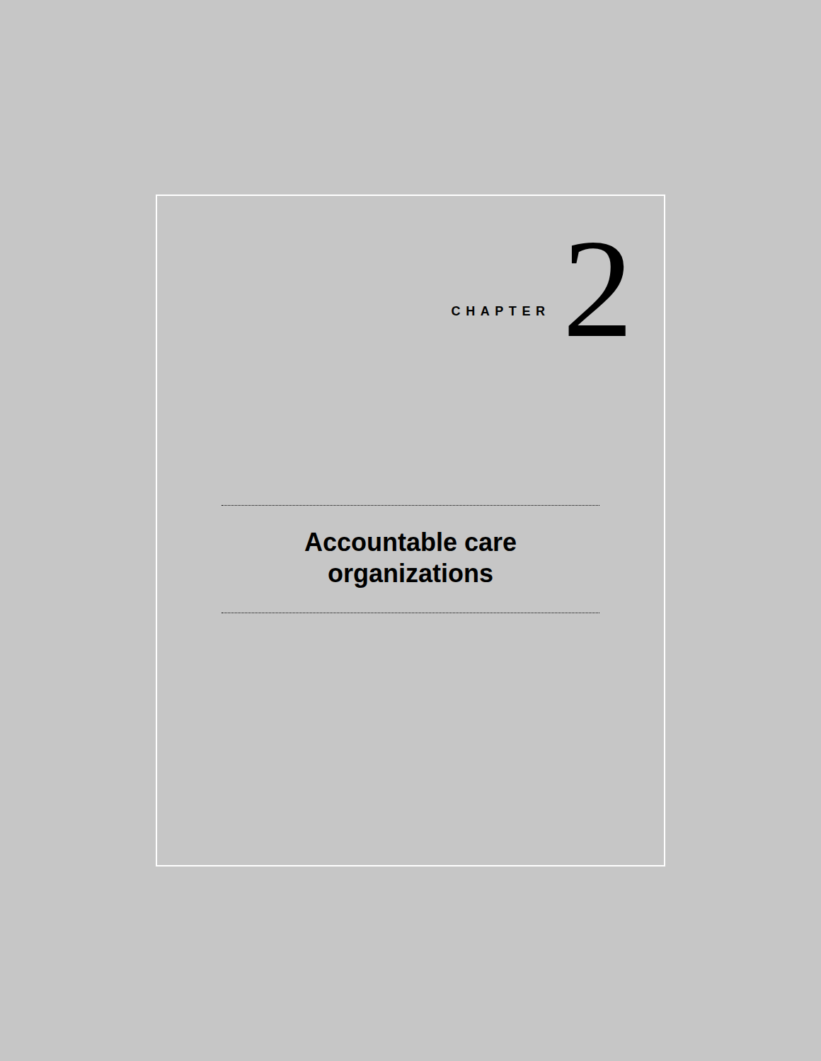Chapter 2
Accountable care
organizations